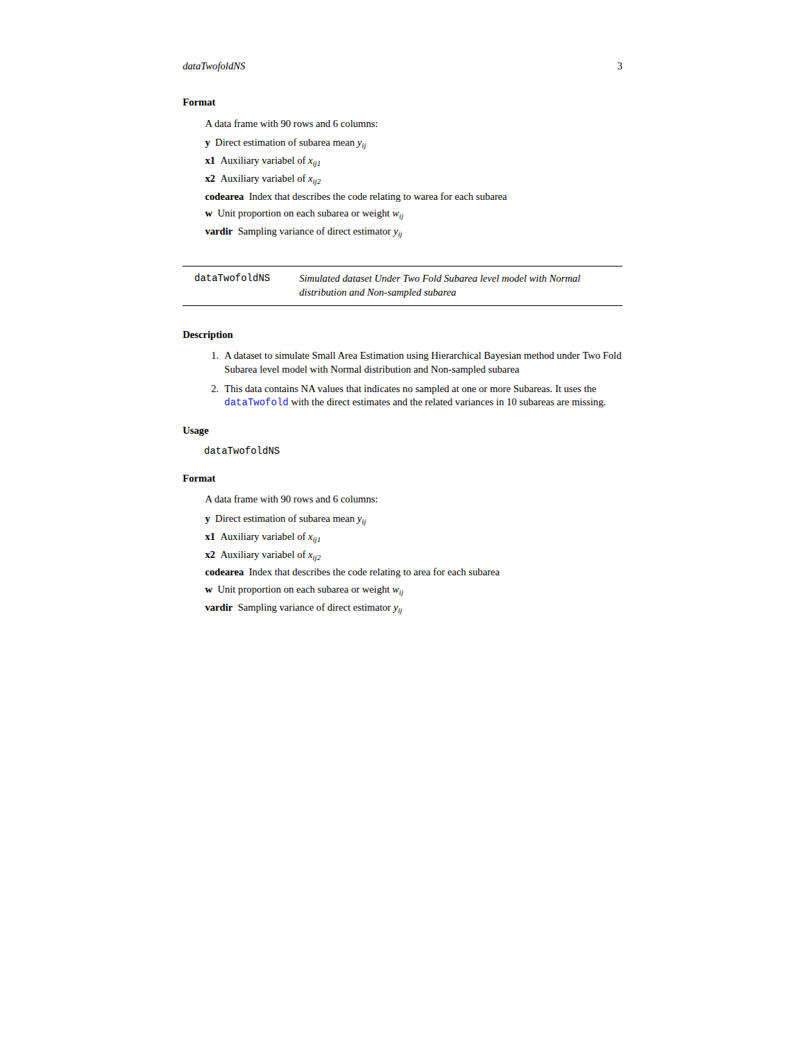dataTwofoldNS 3
Format
A data frame with 90 rows and 6 columns:
y
Direct estimation of subarea mean yij
x1
Auxiliary variabel of xij1
x2
Auxiliary variabel of xij2
codearea
Index that describes the code relating to warea for each subarea
w
Unit proportion on each subarea or weight wij
vardir
Sampling variance of direct estimator yij
dataTwofoldNS
Simulated dataset Under Two Fold Subarea level model with Normal distribution and Non-sampled subarea
Description
A dataset to simulate Small Area Estimation using Hierarchical Bayesian method under Two Fold Subarea level model with Normal distribution and Non-sampled subarea
This data contains NA values that indicates no sampled at one or more Subareas. It uses the dataTwofold with the direct estimates and the related variances in 10 subareas are missing.
Usage
dataTwofoldNS
Format
A data frame with 90 rows and 6 columns:
y
Direct estimation of subarea mean yij
x1
Auxiliary variabel of xij1
x2
Auxiliary variabel of xij2
codearea
Index that describes the code relating to area for each subarea
w
Unit proportion on each subarea or weight wij
vardir
Sampling variance of direct estimator yij